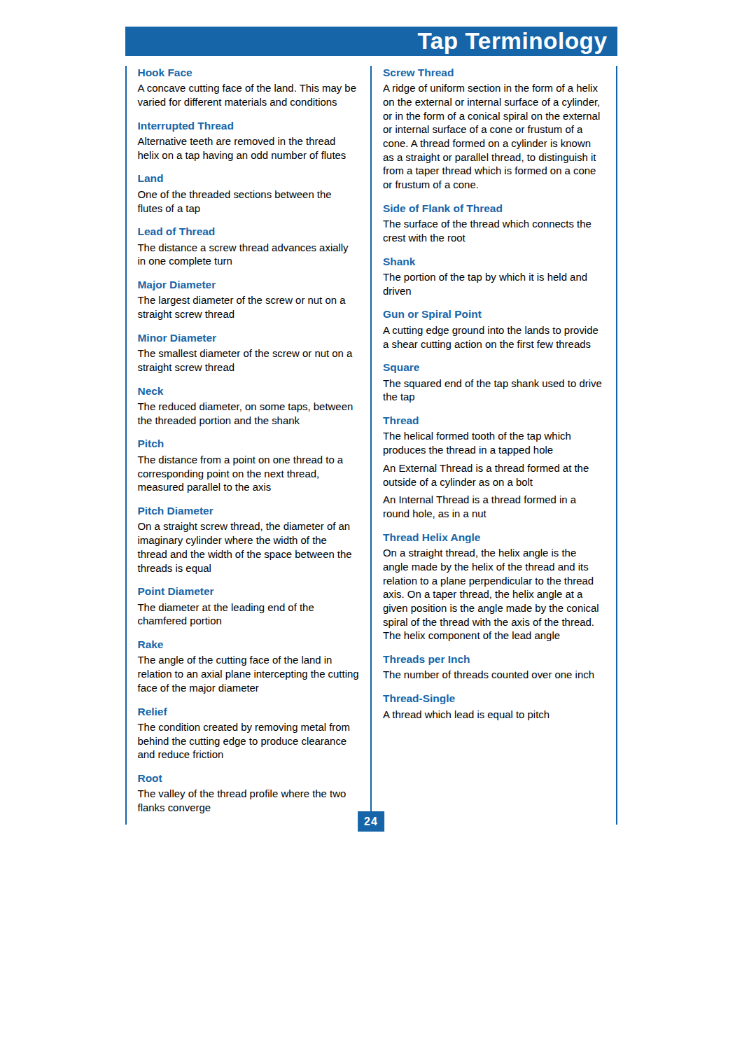Tap Terminology
Hook Face
A concave cutting face of the land. This may be varied for different materials and conditions
Interrupted Thread
Alternative teeth are removed in the thread helix on a tap having an odd number of flutes
Land
One of the threaded sections between the flutes of a tap
Lead of Thread
The distance a screw thread advances axially in one complete turn
Major Diameter
The largest diameter of the screw or nut on a straight screw thread
Minor Diameter
The smallest diameter of the screw or nut on a straight screw thread
Neck
The reduced diameter, on some taps, between the threaded portion and the shank
Pitch
The distance from a point on one thread to a corresponding point on the next thread, measured parallel to the axis
Pitch Diameter
On a straight screw thread, the diameter of an imaginary cylinder where the width of the thread and the width of the space between the threads is equal
Point Diameter
The diameter at the leading end of the chamfered portion
Rake
The angle of the cutting face of the land in relation to an axial plane intercepting the cutting face of the major diameter
Relief
The condition created by removing metal from behind the cutting edge to produce clearance and reduce friction
Root
The valley of the thread profile where the two flanks converge
Screw Thread
A ridge of uniform section in the form of a helix on the external or internal surface of a cylinder, or in the form of a conical spiral on the external or internal surface of a cone or frustum of a cone. A thread formed on a cylinder is known as a straight or parallel thread, to distinguish it from a taper thread which is formed on a cone or frustum of a cone.
Side of Flank of Thread
The surface of the thread which connects the crest with the root
Shank
The portion of the tap by which it is held and driven
Gun or Spiral Point
A cutting edge ground into the lands to provide a shear cutting action on the first few threads
Square
The squared end of the tap shank used to drive the tap
Thread
The helical formed tooth of the tap which produces the thread in a tapped hole
An External Thread is a thread formed at the outside of a cylinder as on a bolt
An Internal Thread is a thread formed in a round hole, as in a nut
Thread Helix Angle
On a straight thread, the helix angle is the angle made by the helix of the thread and its relation to a plane perpendicular to the thread axis. On a taper thread, the helix angle at a given position is the angle made by the conical spiral of the thread with the axis of the thread. The helix component of the lead angle
Threads per Inch
The number of threads counted over one inch
Thread-Single
A thread which lead is equal to pitch
24